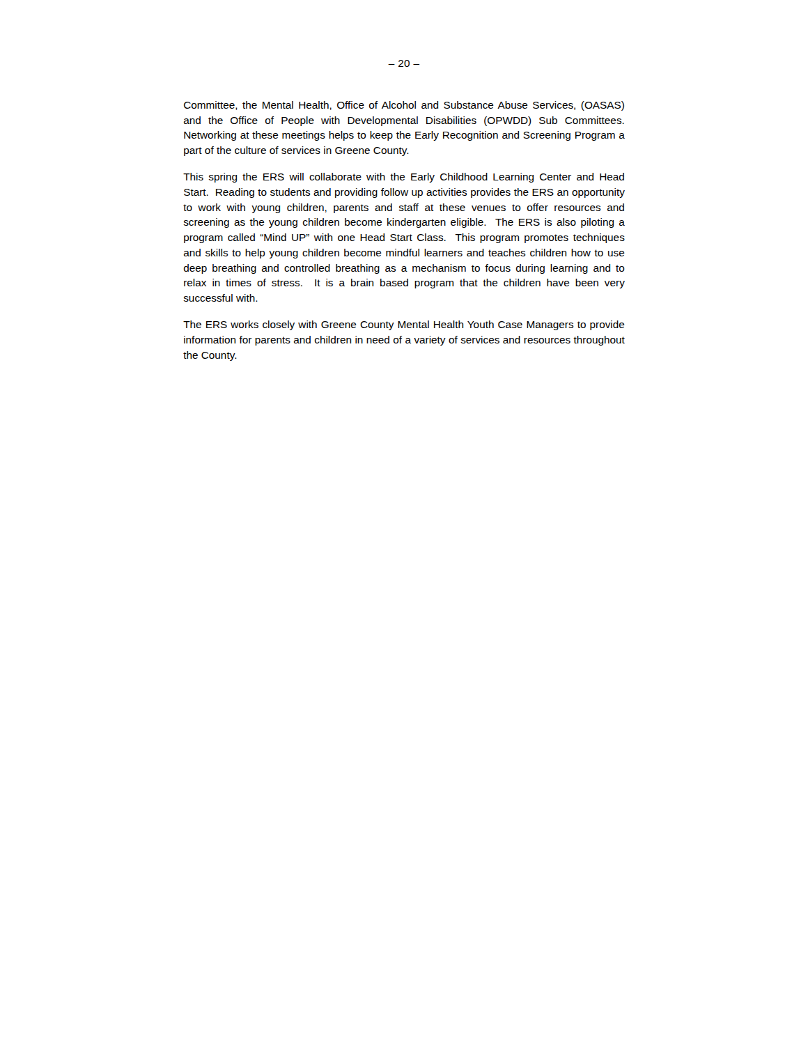– 20 –
Committee, the Mental Health, Office of Alcohol and Substance Abuse Services, (OASAS) and the Office of People with Developmental Disabilities (OPWDD) Sub Committees. Networking at these meetings helps to keep the Early Recognition and Screening Program a part of the culture of services in Greene County.
This spring the ERS will collaborate with the Early Childhood Learning Center and Head Start. Reading to students and providing follow up activities provides the ERS an opportunity to work with young children, parents and staff at these venues to offer resources and screening as the young children become kindergarten eligible. The ERS is also piloting a program called “Mind UP” with one Head Start Class. This program promotes techniques and skills to help young children become mindful learners and teaches children how to use deep breathing and controlled breathing as a mechanism to focus during learning and to relax in times of stress. It is a brain based program that the children have been very successful with.
The ERS works closely with Greene County Mental Health Youth Case Managers to provide information for parents and children in need of a variety of services and resources throughout the County.